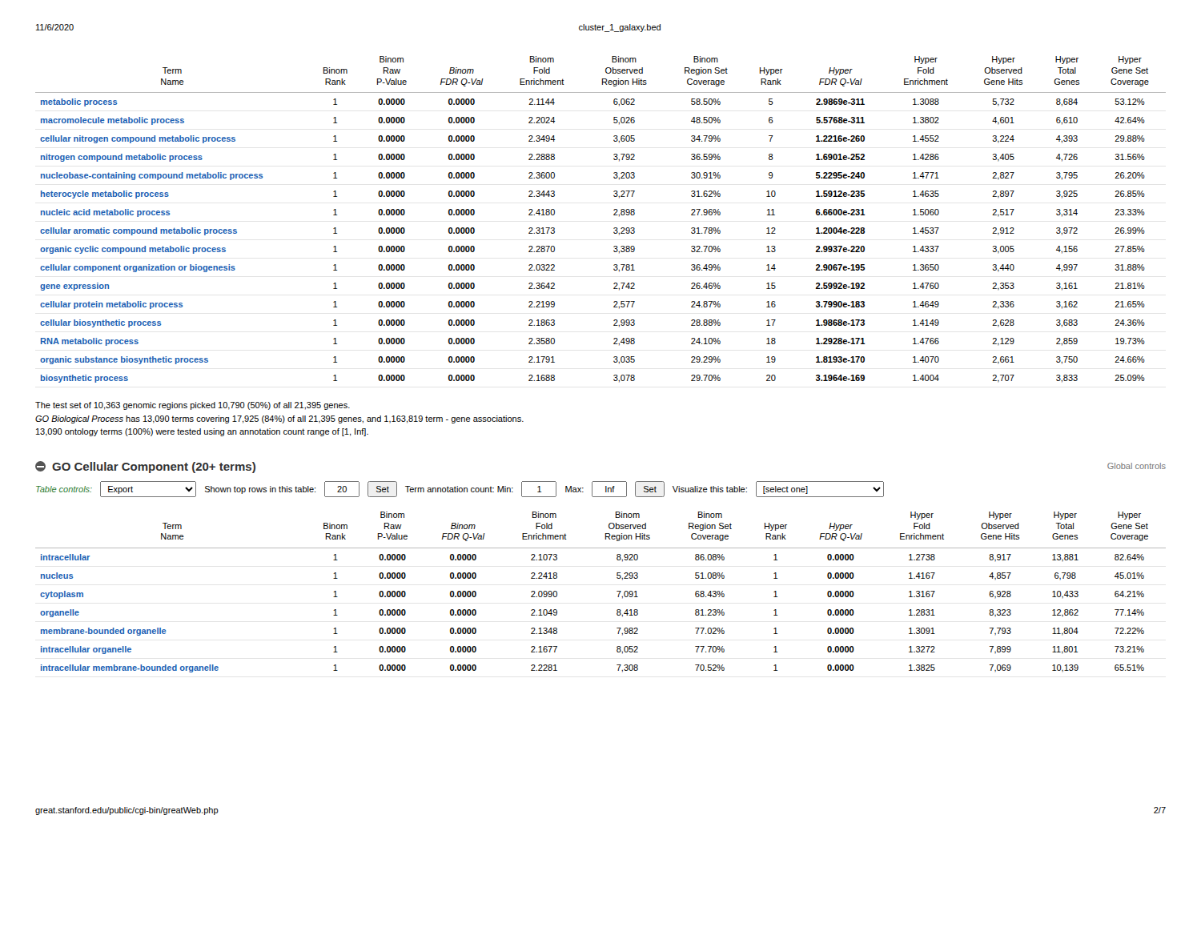11/6/2020
cluster_1_galaxy.bed
| Term Name | Binom Rank | Binom Raw P-Value | Binom FDR Q-Val | Binom Fold Enrichment | Binom Observed Region Hits | Binom Region Set Coverage | Hyper Rank | Hyper FDR Q-Val | Hyper Fold Enrichment | Hyper Observed Gene Hits | Hyper Total Genes | Hyper Gene Set Coverage |
| --- | --- | --- | --- | --- | --- | --- | --- | --- | --- | --- | --- | --- |
| metabolic process | 1 | 0.0000 | 0.0000 | 2.1144 | 6,062 | 58.50% | 5 | 2.9869e-311 | 1.3088 | 5,732 | 8,684 | 53.12% |
| macromolecule metabolic process | 1 | 0.0000 | 0.0000 | 2.2024 | 5,026 | 48.50% | 6 | 5.5768e-311 | 1.3802 | 4,601 | 6,610 | 42.64% |
| cellular nitrogen compound metabolic process | 1 | 0.0000 | 0.0000 | 2.3494 | 3,605 | 34.79% | 7 | 1.2216e-260 | 1.4552 | 3,224 | 4,393 | 29.88% |
| nitrogen compound metabolic process | 1 | 0.0000 | 0.0000 | 2.2888 | 3,792 | 36.59% | 8 | 1.6901e-252 | 1.4286 | 3,405 | 4,726 | 31.56% |
| nucleobase-containing compound metabolic process | 1 | 0.0000 | 0.0000 | 2.3600 | 3,203 | 30.91% | 9 | 5.2295e-240 | 1.4771 | 2,827 | 3,795 | 26.20% |
| heterocycle metabolic process | 1 | 0.0000 | 0.0000 | 2.3443 | 3,277 | 31.62% | 10 | 1.5912e-235 | 1.4635 | 2,897 | 3,925 | 26.85% |
| nucleic acid metabolic process | 1 | 0.0000 | 0.0000 | 2.4180 | 2,898 | 27.96% | 11 | 6.6600e-231 | 1.5060 | 2,517 | 3,314 | 23.33% |
| cellular aromatic compound metabolic process | 1 | 0.0000 | 0.0000 | 2.3173 | 3,293 | 31.78% | 12 | 1.2004e-228 | 1.4537 | 2,912 | 3,972 | 26.99% |
| organic cyclic compound metabolic process | 1 | 0.0000 | 0.0000 | 2.2870 | 3,389 | 32.70% | 13 | 2.9937e-220 | 1.4337 | 3,005 | 4,156 | 27.85% |
| cellular component organization or biogenesis | 1 | 0.0000 | 0.0000 | 2.0322 | 3,781 | 36.49% | 14 | 2.9067e-195 | 1.3650 | 3,440 | 4,997 | 31.88% |
| gene expression | 1 | 0.0000 | 0.0000 | 2.3642 | 2,742 | 26.46% | 15 | 2.5992e-192 | 1.4760 | 2,353 | 3,161 | 21.81% |
| cellular protein metabolic process | 1 | 0.0000 | 0.0000 | 2.2199 | 2,577 | 24.87% | 16 | 3.7990e-183 | 1.4649 | 2,336 | 3,162 | 21.65% |
| cellular biosynthetic process | 1 | 0.0000 | 0.0000 | 2.1863 | 2,993 | 28.88% | 17 | 1.9868e-173 | 1.4149 | 2,628 | 3,683 | 24.36% |
| RNA metabolic process | 1 | 0.0000 | 0.0000 | 2.3580 | 2,498 | 24.10% | 18 | 1.2928e-171 | 1.4766 | 2,129 | 2,859 | 19.73% |
| organic substance biosynthetic process | 1 | 0.0000 | 0.0000 | 2.1791 | 3,035 | 29.29% | 19 | 1.8193e-170 | 1.4070 | 2,661 | 3,750 | 24.66% |
| biosynthetic process | 1 | 0.0000 | 0.0000 | 2.1688 | 3,078 | 29.70% | 20 | 3.1964e-169 | 1.4004 | 2,707 | 3,833 | 25.09% |
The test set of 10,363 genomic regions picked 10,790 (50%) of all 21,395 genes.
GO Biological Process has 13,090 terms covering 17,925 (84%) of all 21,395 genes, and 1,163,819 term - gene associations.
13,090 ontology terms (100%) were tested using an annotation count range of [1, Inf].
GO Cellular Component (20+ terms)
Global controls
Table controls: Export Shown top rows in this table: Set Term annotation count: Min: Max: Set Visualize this table: [select one]
| Term Name | Binom Rank | Binom Raw P-Value | Binom FDR Q-Val | Binom Fold Enrichment | Binom Observed Region Hits | Binom Region Set Coverage | Hyper Rank | Hyper FDR Q-Val | Hyper Fold Enrichment | Hyper Observed Gene Hits | Hyper Total Genes | Hyper Gene Set Coverage |
| --- | --- | --- | --- | --- | --- | --- | --- | --- | --- | --- | --- | --- |
| intracellular | 1 | 0.0000 | 0.0000 | 2.1073 | 8,920 | 86.08% | 1 | 0.0000 | 1.2738 | 8,917 | 13,881 | 82.64% |
| nucleus | 1 | 0.0000 | 0.0000 | 2.2418 | 5,293 | 51.08% | 1 | 0.0000 | 1.4167 | 4,857 | 6,798 | 45.01% |
| cytoplasm | 1 | 0.0000 | 0.0000 | 2.0990 | 7,091 | 68.43% | 1 | 0.0000 | 1.3167 | 6,928 | 10,433 | 64.21% |
| organelle | 1 | 0.0000 | 0.0000 | 2.1049 | 8,418 | 81.23% | 1 | 0.0000 | 1.2831 | 8,323 | 12,862 | 77.14% |
| membrane-bounded organelle | 1 | 0.0000 | 0.0000 | 2.1348 | 7,982 | 77.02% | 1 | 0.0000 | 1.3091 | 7,793 | 11,804 | 72.22% |
| intracellular organelle | 1 | 0.0000 | 0.0000 | 2.1677 | 8,052 | 77.70% | 1 | 0.0000 | 1.3272 | 7,899 | 11,801 | 73.21% |
| intracellular membrane-bounded organelle | 1 | 0.0000 | 0.0000 | 2.2281 | 7,308 | 70.52% | 1 | 0.0000 | 1.3825 | 7,069 | 10,139 | 65.51% |
great.stanford.edu/public/cgi-bin/greatWeb.php
2/7